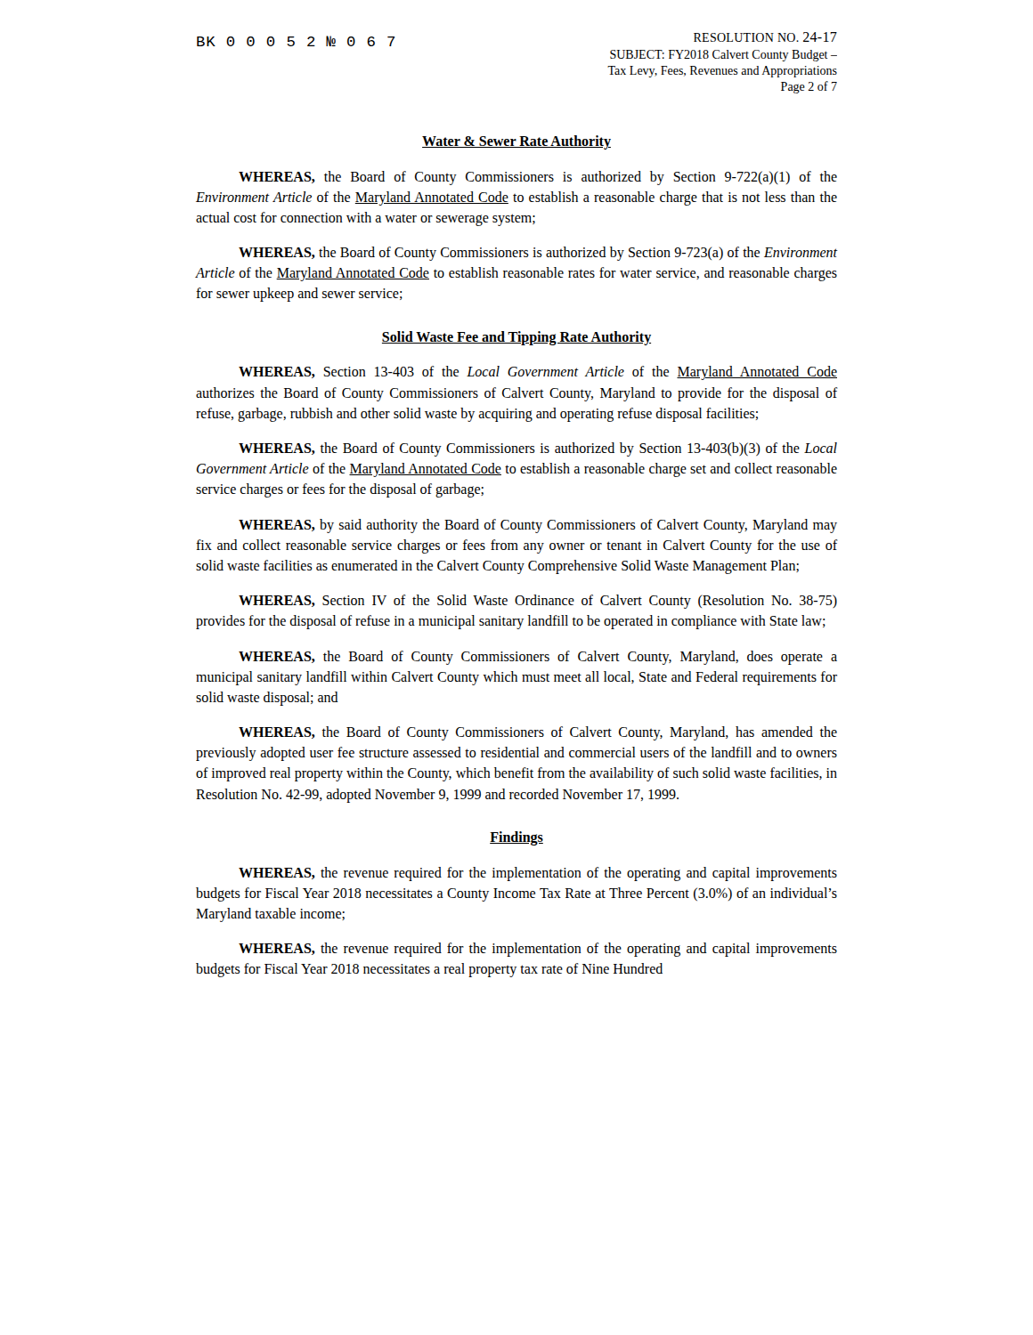BK 0 0 0 5 2 № 0 6 7
RESOLUTION NO. 24-17
SUBJECT: FY2018 Calvert County Budget –
Tax Levy, Fees, Revenues and Appropriations
Page 2 of 7
Water & Sewer Rate Authority
WHEREAS, the Board of County Commissioners is authorized by Section 9-722(a)(1) of the Environment Article of the Maryland Annotated Code to establish a reasonable charge that is not less than the actual cost for connection with a water or sewerage system;
WHEREAS, the Board of County Commissioners is authorized by Section 9-723(a) of the Environment Article of the Maryland Annotated Code to establish reasonable rates for water service, and reasonable charges for sewer upkeep and sewer service;
Solid Waste Fee and Tipping Rate Authority
WHEREAS, Section 13-403 of the Local Government Article of the Maryland Annotated Code authorizes the Board of County Commissioners of Calvert County, Maryland to provide for the disposal of refuse, garbage, rubbish and other solid waste by acquiring and operating refuse disposal facilities;
WHEREAS, the Board of County Commissioners is authorized by Section 13-403(b)(3) of the Local Government Article of the Maryland Annotated Code to establish a reasonable charge set and collect reasonable service charges or fees for the disposal of garbage;
WHEREAS, by said authority the Board of County Commissioners of Calvert County, Maryland may fix and collect reasonable service charges or fees from any owner or tenant in Calvert County for the use of solid waste facilities as enumerated in the Calvert County Comprehensive Solid Waste Management Plan;
WHEREAS, Section IV of the Solid Waste Ordinance of Calvert County (Resolution No. 38-75) provides for the disposal of refuse in a municipal sanitary landfill to be operated in compliance with State law;
WHEREAS, the Board of County Commissioners of Calvert County, Maryland, does operate a municipal sanitary landfill within Calvert County which must meet all local, State and Federal requirements for solid waste disposal; and
WHEREAS, the Board of County Commissioners of Calvert County, Maryland, has amended the previously adopted user fee structure assessed to residential and commercial users of the landfill and to owners of improved real property within the County, which benefit from the availability of such solid waste facilities, in Resolution No. 42-99, adopted November 9, 1999 and recorded November 17, 1999.
Findings
WHEREAS, the revenue required for the implementation of the operating and capital improvements budgets for Fiscal Year 2018 necessitates a County Income Tax Rate at Three Percent (3.0%) of an individual’s Maryland taxable income;
WHEREAS, the revenue required for the implementation of the operating and capital improvements budgets for Fiscal Year 2018 necessitates a real property tax rate of Nine Hundred